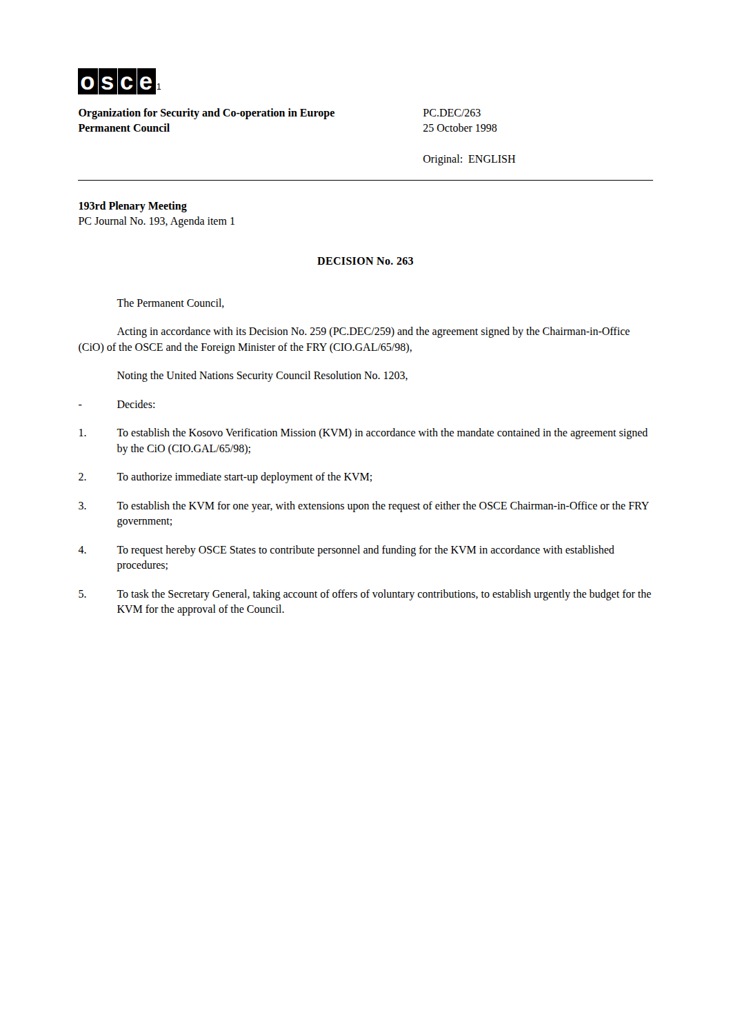osce1
| Organization for Security and Co-operation in Europe Permanent Council | PC.DEC/263 25 October 1998 Original: ENGLISH |
193rd Plenary Meeting
PC Journal No. 193, Agenda item 1
DECISION No. 263
The Permanent Council,
Acting in accordance with its Decision No. 259 (PC.DEC/259) and the agreement signed by the Chairman-in-Office (CiO) of the OSCE and the Foreign Minister of the FRY (CIO.GAL/65/98),
Noting the United Nations Security Council Resolution No. 1203,
- Decides:
1. To establish the Kosovo Verification Mission (KVM) in accordance with the mandate contained in the agreement signed by the CiO (CIO.GAL/65/98);
2. To authorize immediate start-up deployment of the KVM;
3. To establish the KVM for one year, with extensions upon the request of either the OSCE Chairman-in-Office or the FRY government;
4. To request hereby OSCE States to contribute personnel and funding for the KVM in accordance with established procedures;
5. To task the Secretary General, taking account of offers of voluntary contributions, to establish urgently the budget for the KVM for the approval of the Council.